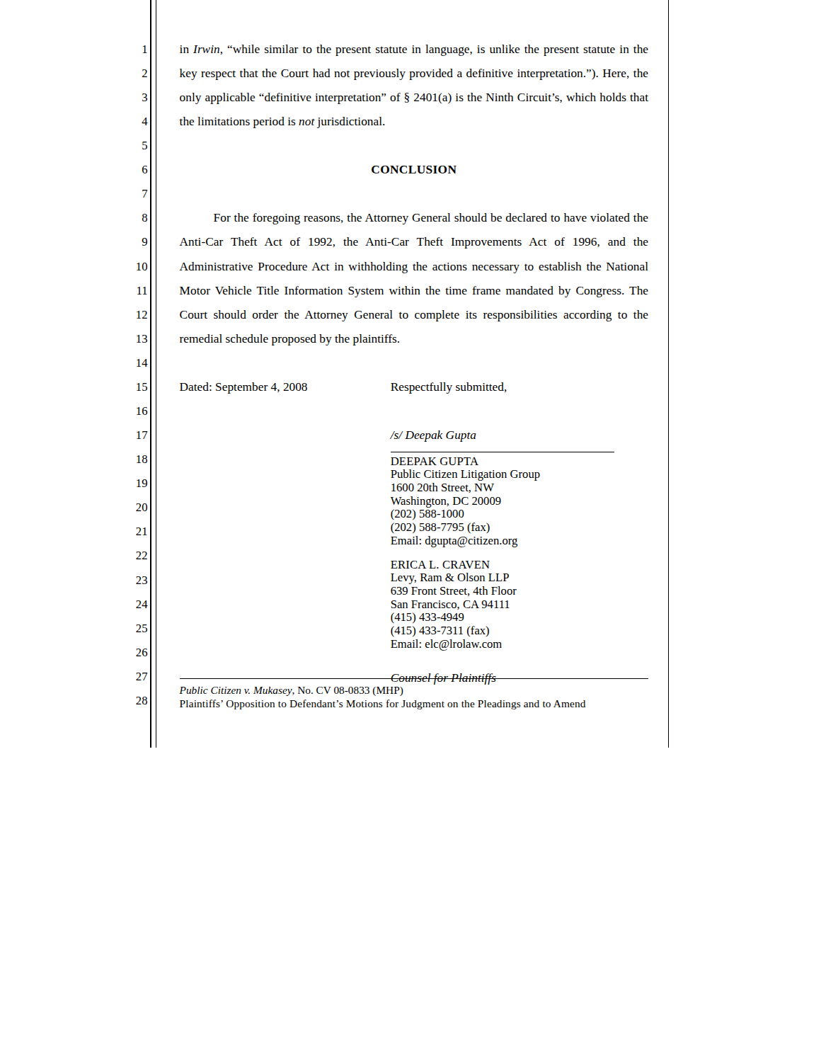1
2
3
4
5
6
7
8
9
10
11
12
13
14
15
16
17
18
19
20
21
22
23
24
25
26
27
28
in Irwin, “while similar to the present statute in language, is unlike the present statute in the key respect that the Court had not previously provided a definitive interpretation.”). Here, the only applicable “definitive interpretation” of § 2401(a) is the Ninth Circuit’s, which holds that the limitations period is not jurisdictional.
CONCLUSION
For the foregoing reasons, the Attorney General should be declared to have violated the Anti-Car Theft Act of 1992, the Anti-Car Theft Improvements Act of 1996, and the Administrative Procedure Act in withholding the actions necessary to establish the National Motor Vehicle Title Information System within the time frame mandated by Congress. The Court should order the Attorney General to complete its responsibilities according to the remedial schedule proposed by the plaintiffs.
| Dated: September 4, 2008 | Respectfully submitted, |
| | /s/ Deepak Gupta DEEPAK GUPTA Public Citizen Litigation Group 1600 20th Street, NW Washington, DC 20009 (202) 588-1000 (202) 588-7795 (fax) Email: dgupta@citizen.org ERICA L. CRAVEN Levy, Ram & Olson LLP 639 Front Street, 4th Floor San Francisco, CA 94111 (415) 433-4949 (415) 433-7311 (fax) Email: elc@lrolaw.com Counsel for Plaintiffs |
Public Citizen v. Mukasey, No. CV 08-0833 (MHP)
Plaintiffs’ Opposition to Defendant’s Motions for Judgment on the Pleadings and to Amend